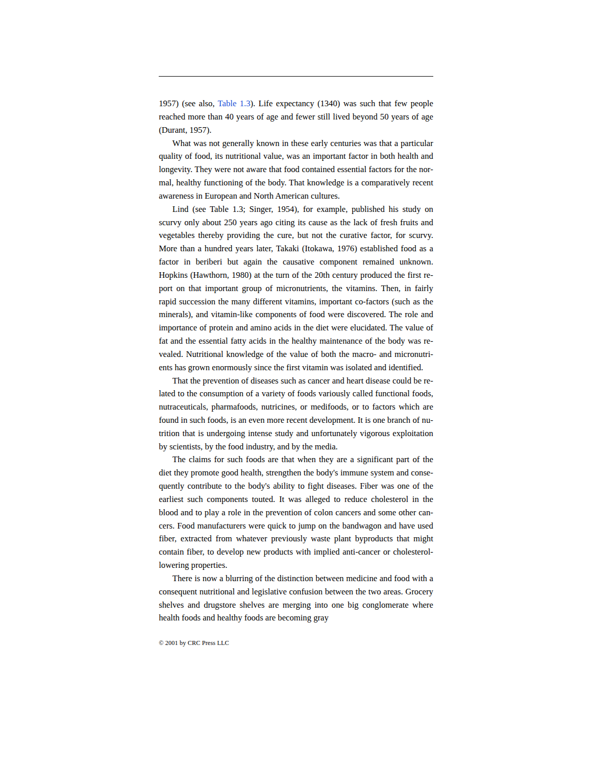1957) (see also, Table 1.3). Life expectancy (1340) was such that few people reached more than 40 years of age and fewer still lived beyond 50 years of age (Durant, 1957).
What was not generally known in these early centuries was that a particular quality of food, its nutritional value, was an important factor in both health and longevity. They were not aware that food contained essential factors for the normal, healthy functioning of the body. That knowledge is a comparatively recent awareness in European and North American cultures.
Lind (see Table 1.3; Singer, 1954), for example, published his study on scurvy only about 250 years ago citing its cause as the lack of fresh fruits and vegetables thereby providing the cure, but not the curative factor, for scurvy. More than a hundred years later, Takaki (Itokawa, 1976) established food as a factor in beriberi but again the causative component remained unknown. Hopkins (Hawthorn, 1980) at the turn of the 20th century produced the first report on that important group of micronutrients, the vitamins. Then, in fairly rapid succession the many different vitamins, important co-factors (such as the minerals), and vitamin-like components of food were discovered. The role and importance of protein and amino acids in the diet were elucidated. The value of fat and the essential fatty acids in the healthy maintenance of the body was revealed. Nutritional knowledge of the value of both the macro- and micronutrients has grown enormously since the first vitamin was isolated and identified.
That the prevention of diseases such as cancer and heart disease could be related to the consumption of a variety of foods variously called functional foods, nutraceuticals, pharmafoods, nutricines, or medifoods, or to factors which are found in such foods, is an even more recent development. It is one branch of nutrition that is undergoing intense study and unfortunately vigorous exploitation by scientists, by the food industry, and by the media.
The claims for such foods are that when they are a significant part of the diet they promote good health, strengthen the body's immune system and consequently contribute to the body's ability to fight diseases. Fiber was one of the earliest such components touted. It was alleged to reduce cholesterol in the blood and to play a role in the prevention of colon cancers and some other cancers. Food manufacturers were quick to jump on the bandwagon and have used fiber, extracted from whatever previously waste plant byproducts that might contain fiber, to develop new products with implied anti-cancer or cholesterol-lowering properties.
There is now a blurring of the distinction between medicine and food with a consequent nutritional and legislative confusion between the two areas. Grocery shelves and drugstore shelves are merging into one big conglomerate where health foods and healthy foods are becoming gray
© 2001 by CRC Press LLC